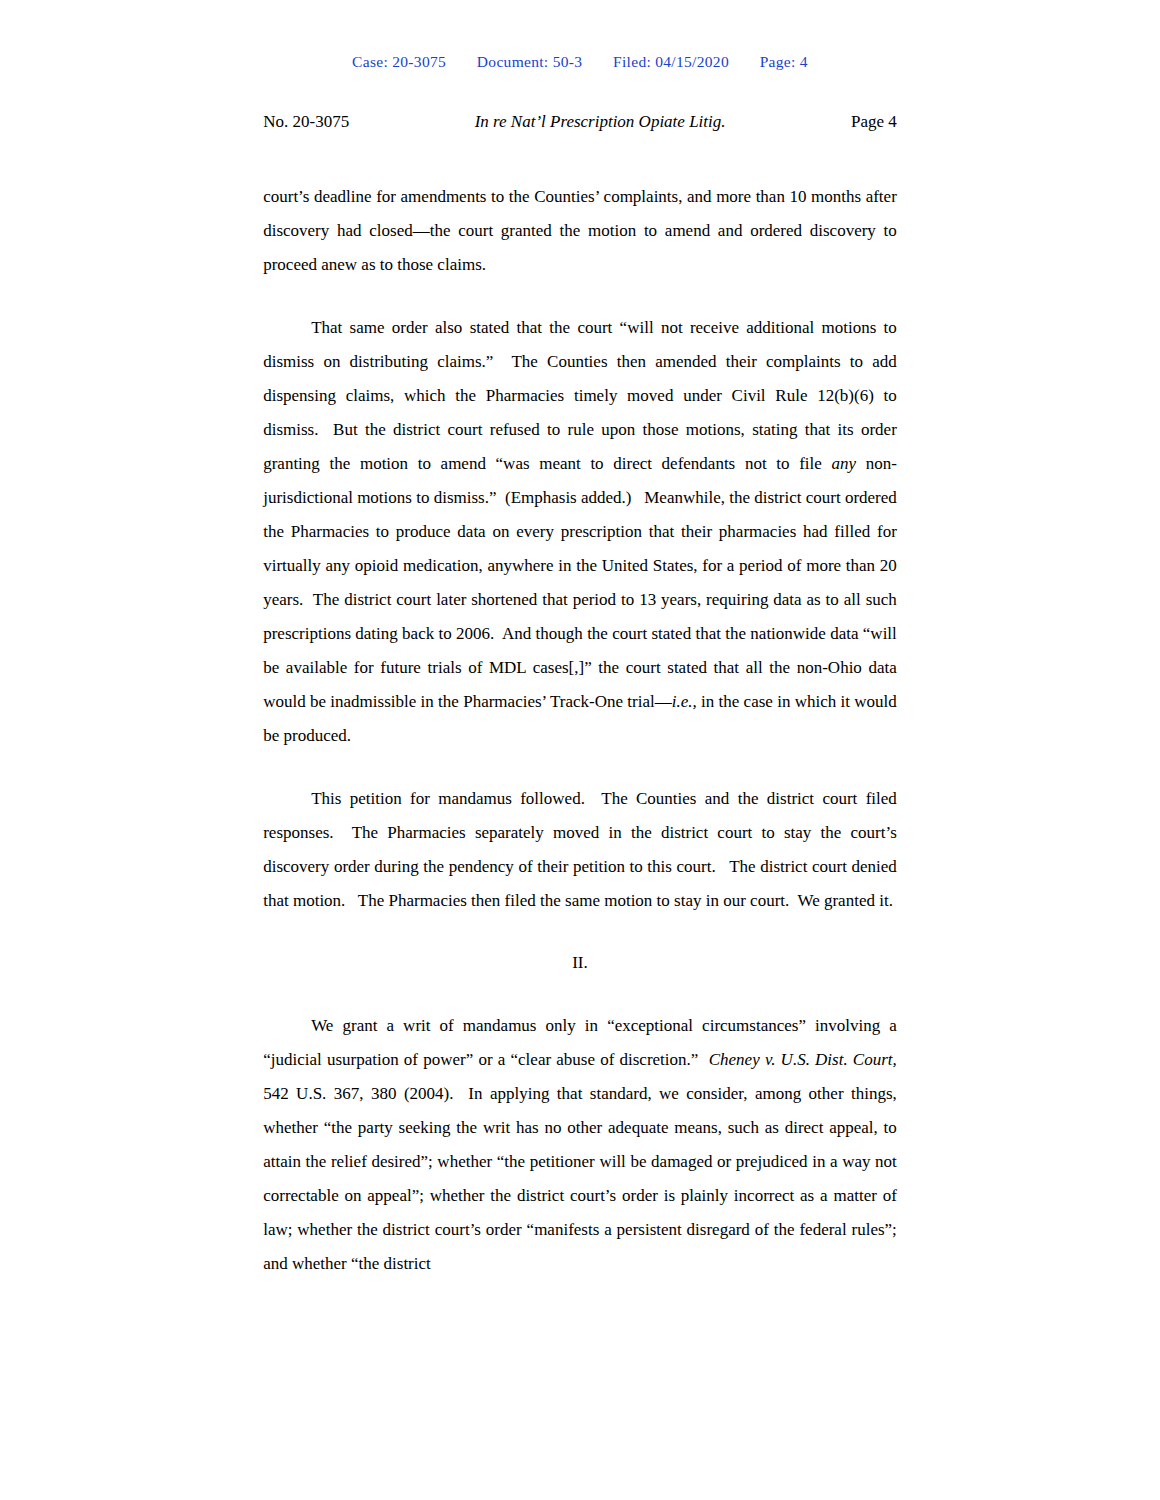Case: 20-3075 Document: 50-3 Filed: 04/15/2020 Page: 4
No. 20-3075
In re Nat’l Prescription Opiate Litig.
Page 4
court’s deadline for amendments to the Counties’ complaints, and more than 10 months after discovery had closed—the court granted the motion to amend and ordered discovery to proceed anew as to those claims.
That same order also stated that the court “will not receive additional motions to dismiss on distributing claims.” The Counties then amended their complaints to add dispensing claims, which the Pharmacies timely moved under Civil Rule 12(b)(6) to dismiss. But the district court refused to rule upon those motions, stating that its order granting the motion to amend “was meant to direct defendants not to file any non-jurisdictional motions to dismiss.” (Emphasis added.) Meanwhile, the district court ordered the Pharmacies to produce data on every prescription that their pharmacies had filled for virtually any opioid medication, anywhere in the United States, for a period of more than 20 years. The district court later shortened that period to 13 years, requiring data as to all such prescriptions dating back to 2006. And though the court stated that the nationwide data “will be available for future trials of MDL cases[,]” the court stated that all the non-Ohio data would be inadmissible in the Pharmacies’ Track-One trial—i.e., in the case in which it would be produced.
This petition for mandamus followed. The Counties and the district court filed responses. The Pharmacies separately moved in the district court to stay the court’s discovery order during the pendency of their petition to this court. The district court denied that motion. The Pharmacies then filed the same motion to stay in our court. We granted it.
II.
We grant a writ of mandamus only in “exceptional circumstances” involving a “judicial usurpation of power” or a “clear abuse of discretion.” Cheney v. U.S. Dist. Court, 542 U.S. 367, 380 (2004). In applying that standard, we consider, among other things, whether “the party seeking the writ has no other adequate means, such as direct appeal, to attain the relief desired”; whether “the petitioner will be damaged or prejudiced in a way not correctable on appeal”; whether the district court’s order is plainly incorrect as a matter of law; whether the district court’s order “manifests a persistent disregard of the federal rules”; and whether “the district